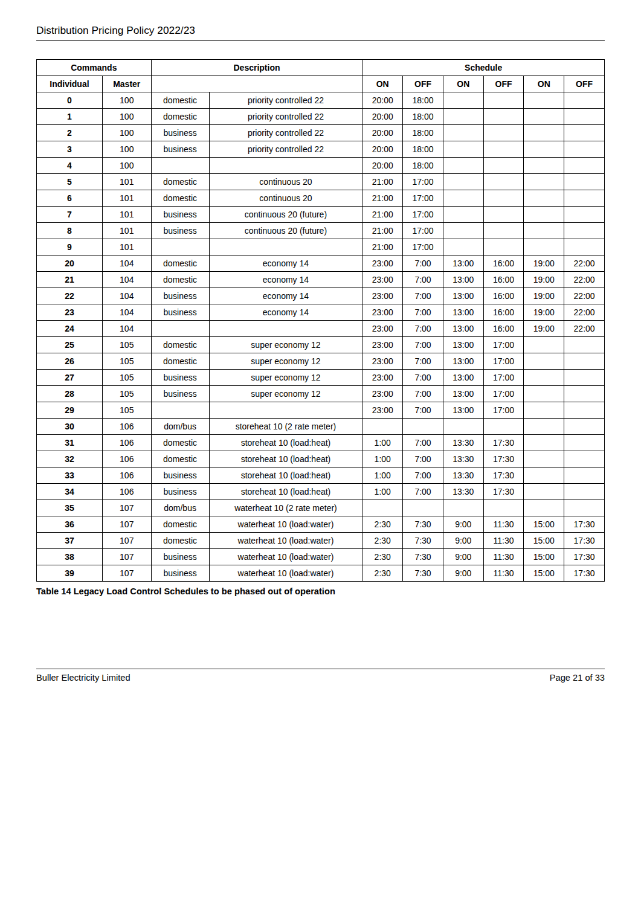Distribution Pricing Policy 2022/23
| Commands | Description | Schedule |
| --- | --- | --- |
| Individual | Master | | ON | OFF | ON | OFF | ON | OFF |
| 0 | 100 | domestic | priority controlled 22 | 20:00 | 18:00 | | | | |
| 1 | 100 | domestic | priority controlled 22 | 20:00 | 18:00 | | | | |
| 2 | 100 | business | priority controlled 22 | 20:00 | 18:00 | | | | |
| 3 | 100 | business | priority controlled 22 | 20:00 | 18:00 | | | | |
| 4 | 100 | | | 20:00 | 18:00 | | | | |
| 5 | 101 | domestic | continuous 20 | 21:00 | 17:00 | | | | |
| 6 | 101 | domestic | continuous 20 | 21:00 | 17:00 | | | | |
| 7 | 101 | business | continuous 20 (future) | 21:00 | 17:00 | | | | |
| 8 | 101 | business | continuous 20 (future) | 21:00 | 17:00 | | | | |
| 9 | 101 | | | 21:00 | 17:00 | | | | |
| 20 | 104 | domestic | economy 14 | 23:00 | 7:00 | 13:00 | 16:00 | 19:00 | 22:00 |
| 21 | 104 | domestic | economy 14 | 23:00 | 7:00 | 13:00 | 16:00 | 19:00 | 22:00 |
| 22 | 104 | business | economy 14 | 23:00 | 7:00 | 13:00 | 16:00 | 19:00 | 22:00 |
| 23 | 104 | business | economy 14 | 23:00 | 7:00 | 13:00 | 16:00 | 19:00 | 22:00 |
| 24 | 104 | | | 23:00 | 7:00 | 13:00 | 16:00 | 19:00 | 22:00 |
| 25 | 105 | domestic | super economy 12 | 23:00 | 7:00 | 13:00 | 17:00 | | |
| 26 | 105 | domestic | super economy 12 | 23:00 | 7:00 | 13:00 | 17:00 | | |
| 27 | 105 | business | super economy 12 | 23:00 | 7:00 | 13:00 | 17:00 | | |
| 28 | 105 | business | super economy 12 | 23:00 | 7:00 | 13:00 | 17:00 | | |
| 29 | 105 | | | 23:00 | 7:00 | 13:00 | 17:00 | | |
| 30 | 106 | dom/bus | storeheat 10 (2 rate meter) | | | | | | |
| 31 | 106 | domestic | storeheat 10 (load:heat) | 1:00 | 7:00 | 13:30 | 17:30 | | |
| 32 | 106 | domestic | storeheat 10 (load:heat) | 1:00 | 7:00 | 13:30 | 17:30 | | |
| 33 | 106 | business | storeheat 10 (load:heat) | 1:00 | 7:00 | 13:30 | 17:30 | | |
| 34 | 106 | business | storeheat 10 (load:heat) | 1:00 | 7:00 | 13:30 | 17:30 | | |
| 35 | 107 | dom/bus | waterheat 10 (2 rate meter) | | | | | | |
| 36 | 107 | domestic | waterheat 10 (load:water) | 2:30 | 7:30 | 9:00 | 11:30 | 15:00 | 17:30 |
| 37 | 107 | domestic | waterheat 10 (load:water) | 2:30 | 7:30 | 9:00 | 11:30 | 15:00 | 17:30 |
| 38 | 107 | business | waterheat 10 (load:water) | 2:30 | 7:30 | 9:00 | 11:30 | 15:00 | 17:30 |
| 39 | 107 | business | waterheat 10 (load:water) | 2:30 | 7:30 | 9:00 | 11:30 | 15:00 | 17:30 |
Table 14 Legacy Load Control Schedules to be phased out of operation
Buller Electricity Limited Page 21 of 33